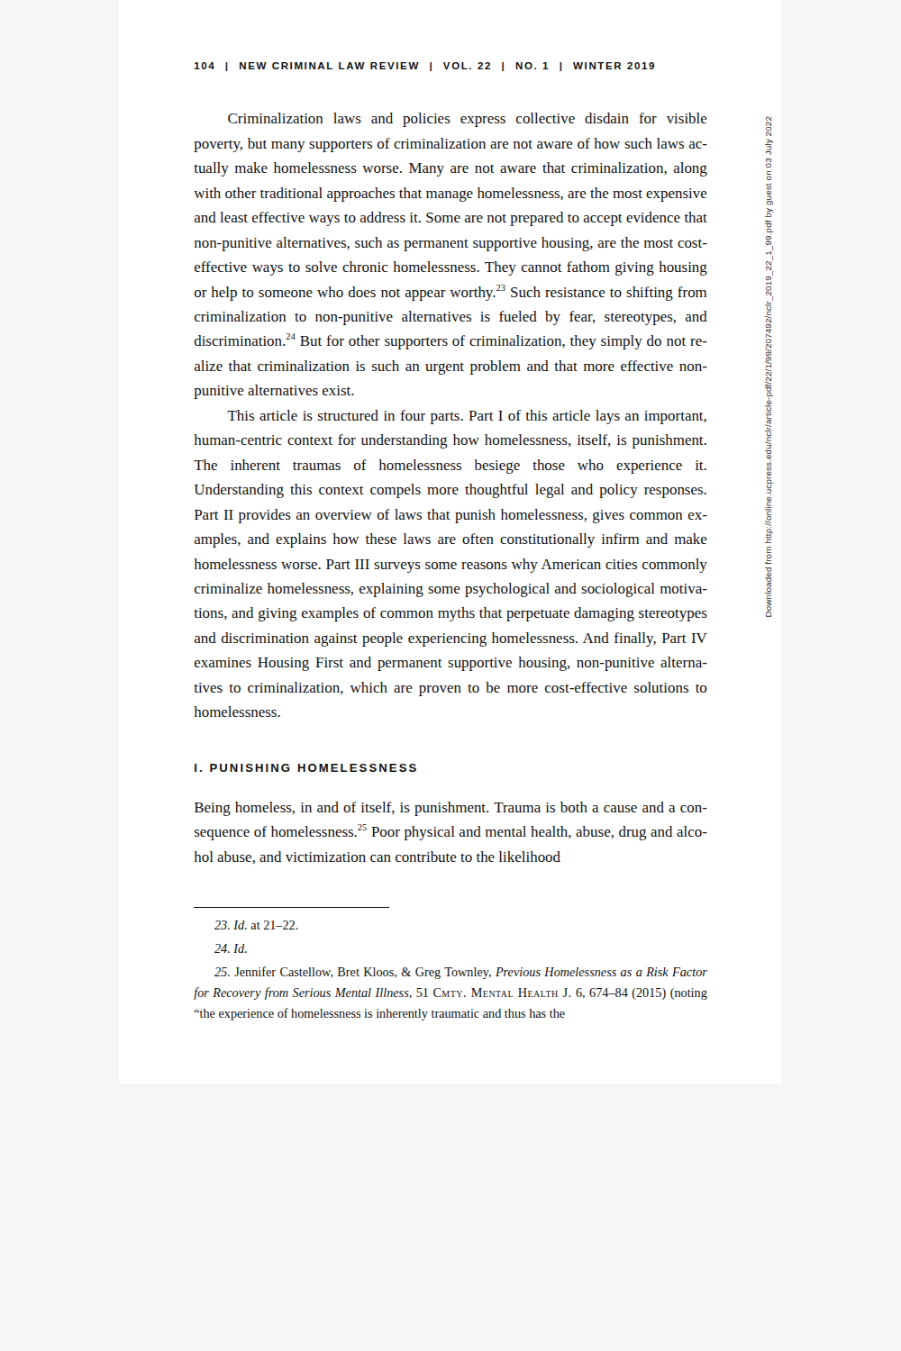104 | New Criminal Law Review | Vol. 22 | No. 1 | Winter 2019
Downloaded from http://online.ucpress.edu/nclr/article-pdf/22/1/99/207492/nclr_2019_22_1_99.pdf by guest on 03 July 2022
Criminalization laws and policies express collective disdain for visible poverty, but many supporters of criminalization are not aware of how such laws actually make homelessness worse. Many are not aware that criminalization, along with other traditional approaches that manage homelessness, are the most expensive and least effective ways to address it. Some are not prepared to accept evidence that non-punitive alternatives, such as permanent supportive housing, are the most cost-effective ways to solve chronic homelessness. They cannot fathom giving housing or help to someone who does not appear worthy.23 Such resistance to shifting from criminalization to non-punitive alternatives is fueled by fear, stereotypes, and discrimination.24 But for other supporters of criminalization, they simply do not realize that criminalization is such an urgent problem and that more effective non-punitive alternatives exist.
This article is structured in four parts. Part I of this article lays an important, human-centric context for understanding how homelessness, itself, is punishment. The inherent traumas of homelessness besiege those who experience it. Understanding this context compels more thoughtful legal and policy responses. Part II provides an overview of laws that punish homelessness, gives common examples, and explains how these laws are often constitutionally infirm and make homelessness worse. Part III surveys some reasons why American cities commonly criminalize homelessness, explaining some psychological and sociological motivations, and giving examples of common myths that perpetuate damaging stereotypes and discrimination against people experiencing homelessness. And finally, Part IV examines Housing First and permanent supportive housing, non-punitive alternatives to criminalization, which are proven to be more cost-effective solutions to homelessness.
I. Punishing Homelessness
Being homeless, in and of itself, is punishment. Trauma is both a cause and a consequence of homelessness.25 Poor physical and mental health, abuse, drug and alcohol abuse, and victimization can contribute to the likelihood
23. Id. at 21–22.
24. Id.
25. Jennifer Castellow, Bret Kloos, & Greg Townley, Previous Homelessness as a Risk Factor for Recovery from Serious Mental Illness, 51 Cmty. Mental Health J. 6, 674–84 (2015) (noting “the experience of homelessness is inherently traumatic and thus has the